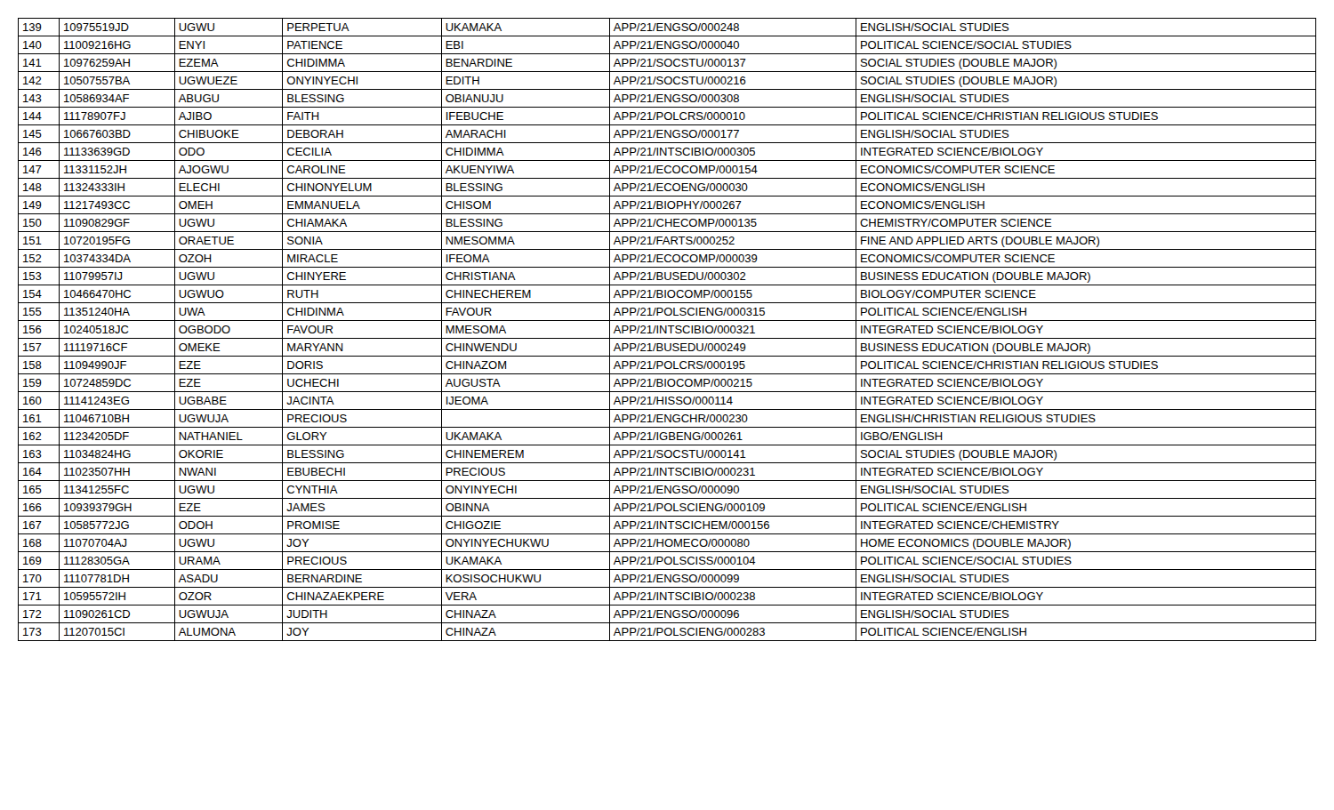| 139 | 10975519JD | UGWU | PERPETUA | UKAMAKA | APP/21/ENGSO/000248 | ENGLISH/SOCIAL STUDIES |
| 140 | 11009216HG | ENYI | PATIENCE | EBI | APP/21/ENGSO/000040 | POLITICAL SCIENCE/SOCIAL STUDIES |
| 141 | 10976259AH | EZEMA | CHIDIMMA | BENARDINE | APP/21/SOCSTU/000137 | SOCIAL STUDIES (DOUBLE MAJOR) |
| 142 | 10507557BA | UGWUEZE | ONYINYECHI | EDITH | APP/21/SOCSTU/000216 | SOCIAL STUDIES (DOUBLE MAJOR) |
| 143 | 10586934AF | ABUGU | BLESSING | OBIANUJU | APP/21/ENGSO/000308 | ENGLISH/SOCIAL STUDIES |
| 144 | 11178907FJ | AJIBO | FAITH | IFEBUCHE | APP/21/POLCRS/000010 | POLITICAL SCIENCE/CHRISTIAN RELIGIOUS STUDIES |
| 145 | 10667603BD | CHIBUOKE | DEBORAH | AMARACHI | APP/21/ENGSO/000177 | ENGLISH/SOCIAL STUDIES |
| 146 | 11133639GD | ODO | CECILIA | CHIDIMMA | APP/21/INTSCIBIO/000305 | INTEGRATED SCIENCE/BIOLOGY |
| 147 | 11331152JH | AJOGWU | CAROLINE | AKUENYIWA | APP/21/ECOCOMP/000154 | ECONOMICS/COMPUTER SCIENCE |
| 148 | 11324333IH | ELECHI | CHINONYELUM | BLESSING | APP/21/ECOENG/000030 | ECONOMICS/ENGLISH |
| 149 | 11217493CC | OMEH | EMMANUELA | CHISOM | APP/21/BIOPHY/000267 | ECONOMICS/ENGLISH |
| 150 | 11090829GF | UGWU | CHIAMAKA | BLESSING | APP/21/CHECOMP/000135 | CHEMISTRY/COMPUTER SCIENCE |
| 151 | 10720195FG | ORAETUE | SONIA | NMESOMMA | APP/21/FARTS/000252 | FINE AND APPLIED ARTS (DOUBLE MAJOR) |
| 152 | 10374334DA | OZOH | MIRACLE | IFEOMA | APP/21/ECOCOMP/000039 | ECONOMICS/COMPUTER SCIENCE |
| 153 | 11079957IJ | UGWU | CHINYERE | CHRISTIANA | APP/21/BUSEDU/000302 | BUSINESS EDUCATION (DOUBLE MAJOR) |
| 154 | 10466470HC | UGWUO | RUTH | CHINECHEREM | APP/21/BIOCOMP/000155 | BIOLOGY/COMPUTER SCIENCE |
| 155 | 11351240HA | UWA | CHIDINMA | FAVOUR | APP/21/POLSCIENG/000315 | POLITICAL SCIENCE/ENGLISH |
| 156 | 10240518JC | OGBODO | FAVOUR | MMESOMA | APP/21/INTSCIBIO/000321 | INTEGRATED SCIENCE/BIOLOGY |
| 157 | 11119716CF | OMEKE | MARYANN | CHINWENDU | APP/21/BUSEDU/000249 | BUSINESS EDUCATION (DOUBLE MAJOR) |
| 158 | 11094990JF | EZE | DORIS | CHINAZOM | APP/21/POLCRS/000195 | POLITICAL SCIENCE/CHRISTIAN RELIGIOUS STUDIES |
| 159 | 10724859DC | EZE | UCHECHI | AUGUSTA | APP/21/BIOCOMP/000215 | INTEGRATED SCIENCE/BIOLOGY |
| 160 | 11141243EG | UGBABE | JACINTA | IJEOMA | APP/21/HISSO/000114 | INTEGRATED SCIENCE/BIOLOGY |
| 161 | 11046710BH | UGWUJA | PRECIOUS | | APP/21/ENGCHR/000230 | ENGLISH/CHRISTIAN RELIGIOUS STUDIES |
| 162 | 11234205DF | NATHANIEL | GLORY | UKAMAKA | APP/21/IGBENG/000261 | IGBO/ENGLISH |
| 163 | 11034824HG | OKORIE | BLESSING | CHINEMEREM | APP/21/SOCSTU/000141 | SOCIAL STUDIES (DOUBLE MAJOR) |
| 164 | 11023507HH | NWANI | EBUBECHI | PRECIOUS | APP/21/INTSCIBIO/000231 | INTEGRATED SCIENCE/BIOLOGY |
| 165 | 11341255FC | UGWU | CYNTHIA | ONYINYECHI | APP/21/ENGSO/000090 | ENGLISH/SOCIAL STUDIES |
| 166 | 10939379GH | EZE | JAMES | OBINNA | APP/21/POLSCIENG/000109 | POLITICAL SCIENCE/ENGLISH |
| 167 | 10585772JG | ODOH | PROMISE | CHIGOZIE | APP/21/INTSCICHEM/000156 | INTEGRATED SCIENCE/CHEMISTRY |
| 168 | 11070704AJ | UGWU | JOY | ONYINYECHUKWU | APP/21/HOMECO/000080 | HOME ECONOMICS (DOUBLE MAJOR) |
| 169 | 11128305GA | URAMA | PRECIOUS | UKAMAKA | APP/21/POLSCISS/000104 | POLITICAL SCIENCE/SOCIAL STUDIES |
| 170 | 11107781DH | ASADU | BERNARDINE | KOSISOCHUKWU | APP/21/ENGSO/000099 | ENGLISH/SOCIAL STUDIES |
| 171 | 10595572IH | OZOR | CHINAZAEKPERE | VERA | APP/21/INTSCIBIO/000238 | INTEGRATED SCIENCE/BIOLOGY |
| 172 | 11090261CD | UGWUJA | JUDITH | CHINAZA | APP/21/ENGSO/000096 | ENGLISH/SOCIAL STUDIES |
| 173 | 11207015CI | ALUMONA | JOY | CHINAZA | APP/21/POLSCIENG/000283 | POLITICAL SCIENCE/ENGLISH |